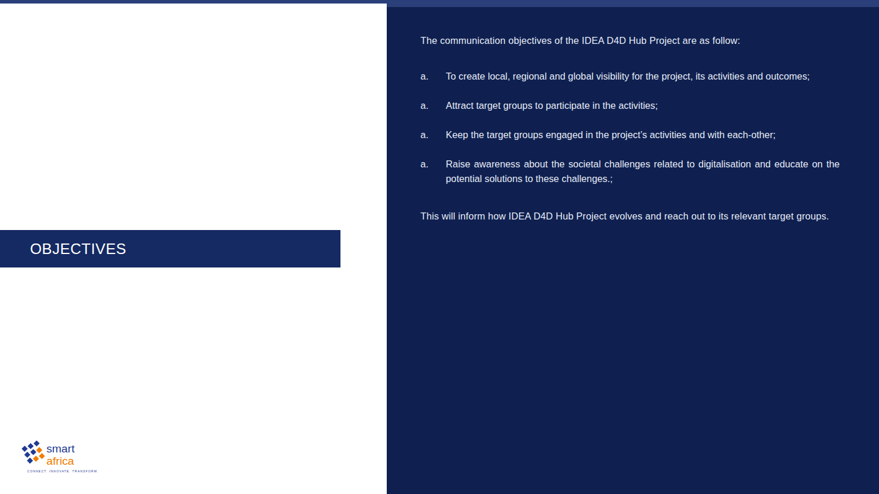OBJECTIVES
smart africa CONNECT. INNOVATE. TRANSFORM.
The communication objectives of the IDEA D4D Hub Project are as follow:
a. To create local, regional and global visibility for the project, its activities and outcomes;
a. Attract target groups to participate in the activities;
a. Keep the target groups engaged in the project’s activities and with each-other;
a. Raise awareness about the societal challenges related to digitalisation and educate on the potential solutions to these challenges.;
This will inform how IDEA D4D Hub Project evolves and reach out to its relevant target groups.